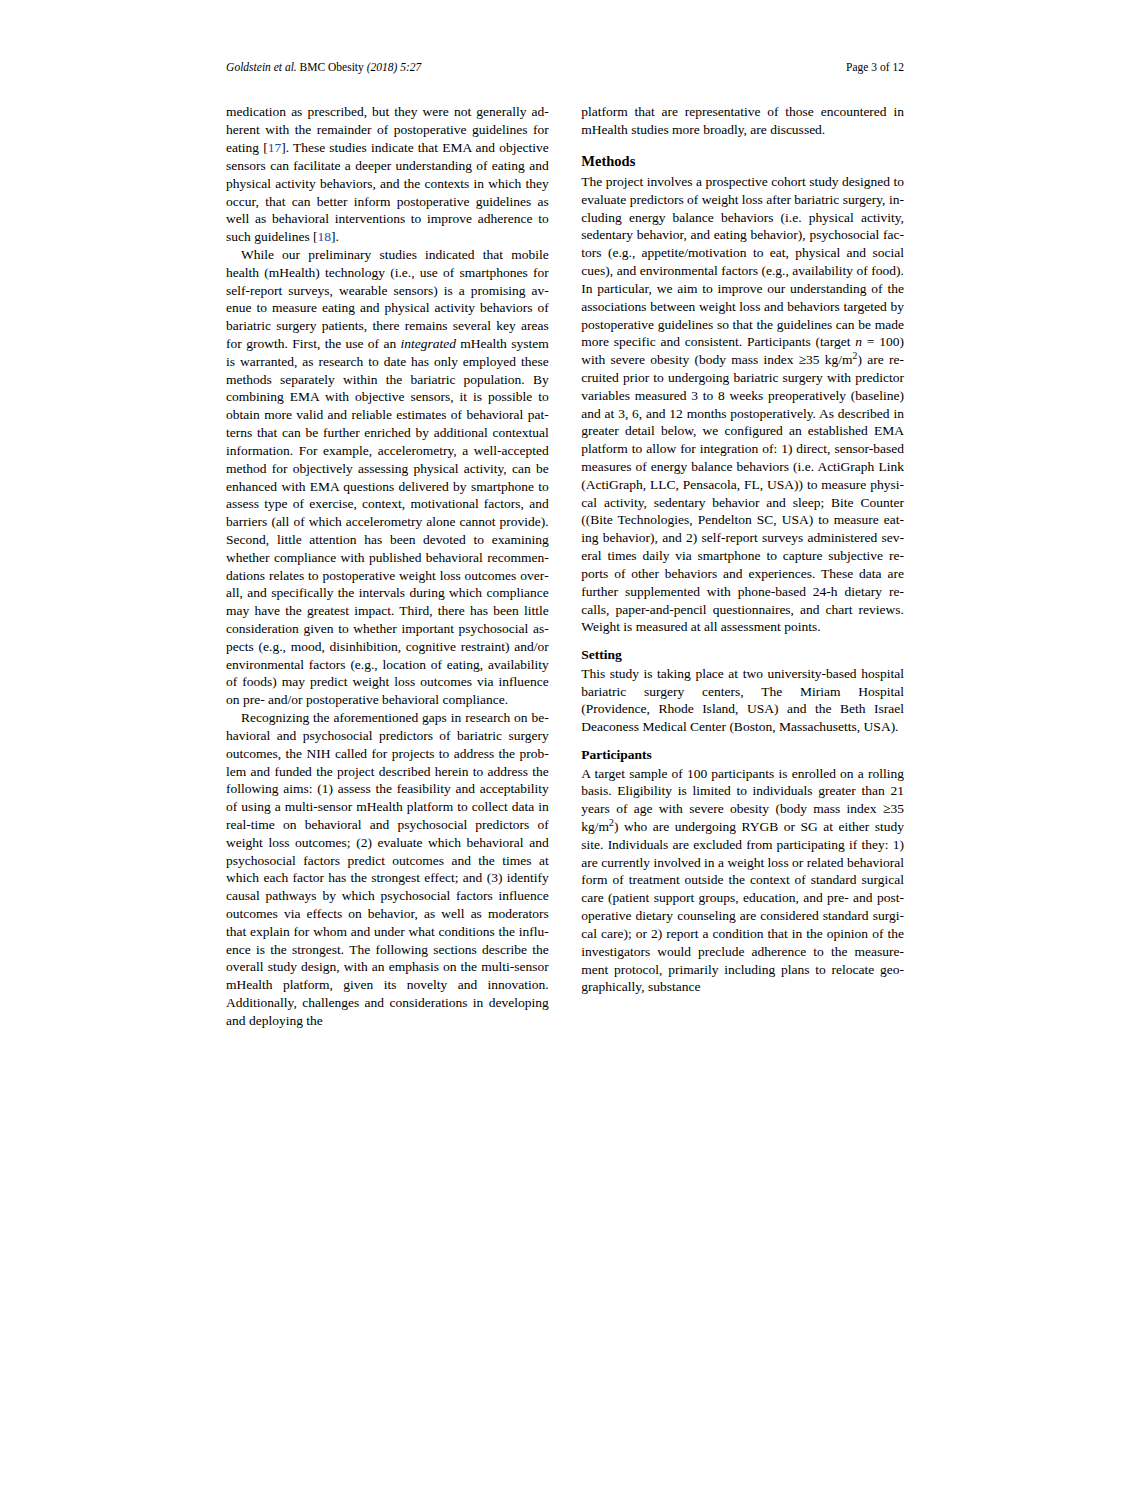Goldstein et al. BMC Obesity (2018) 5:27
Page 3 of 12
medication as prescribed, but they were not generally adherent with the remainder of postoperative guidelines for eating [17]. These studies indicate that EMA and objective sensors can facilitate a deeper understanding of eating and physical activity behaviors, and the contexts in which they occur, that can better inform postoperative guidelines as well as behavioral interventions to improve adherence to such guidelines [18].
While our preliminary studies indicated that mobile health (mHealth) technology (i.e., use of smartphones for self-report surveys, wearable sensors) is a promising avenue to measure eating and physical activity behaviors of bariatric surgery patients, there remains several key areas for growth. First, the use of an integrated mHealth system is warranted, as research to date has only employed these methods separately within the bariatric population. By combining EMA with objective sensors, it is possible to obtain more valid and reliable estimates of behavioral patterns that can be further enriched by additional contextual information. For example, accelerometry, a well-accepted method for objectively assessing physical activity, can be enhanced with EMA questions delivered by smartphone to assess type of exercise, context, motivational factors, and barriers (all of which accelerometry alone cannot provide). Second, little attention has been devoted to examining whether compliance with published behavioral recommendations relates to postoperative weight loss outcomes overall, and specifically the intervals during which compliance may have the greatest impact. Third, there has been little consideration given to whether important psychosocial aspects (e.g., mood, disinhibition, cognitive restraint) and/or environmental factors (e.g., location of eating, availability of foods) may predict weight loss outcomes via influence on pre- and/or postoperative behavioral compliance.
Recognizing the aforementioned gaps in research on behavioral and psychosocial predictors of bariatric surgery outcomes, the NIH called for projects to address the problem and funded the project described herein to address the following aims: (1) assess the feasibility and acceptability of using a multi-sensor mHealth platform to collect data in real-time on behavioral and psychosocial predictors of weight loss outcomes; (2) evaluate which behavioral and psychosocial factors predict outcomes and the times at which each factor has the strongest effect; and (3) identify causal pathways by which psychosocial factors influence outcomes via effects on behavior, as well as moderators that explain for whom and under what conditions the influence is the strongest. The following sections describe the overall study design, with an emphasis on the multi-sensor mHealth platform, given its novelty and innovation. Additionally, challenges and considerations in developing and deploying the
platform that are representative of those encountered in mHealth studies more broadly, are discussed.
Methods
The project involves a prospective cohort study designed to evaluate predictors of weight loss after bariatric surgery, including energy balance behaviors (i.e. physical activity, sedentary behavior, and eating behavior), psychosocial factors (e.g., appetite/motivation to eat, physical and social cues), and environmental factors (e.g., availability of food). In particular, we aim to improve our understanding of the associations between weight loss and behaviors targeted by postoperative guidelines so that the guidelines can be made more specific and consistent. Participants (target n = 100) with severe obesity (body mass index ≥35 kg/m2) are recruited prior to undergoing bariatric surgery with predictor variables measured 3 to 8 weeks preoperatively (baseline) and at 3, 6, and 12 months postoperatively. As described in greater detail below, we configured an established EMA platform to allow for integration of: 1) direct, sensor-based measures of energy balance behaviors (i.e. ActiGraph Link (ActiGraph, LLC, Pensacola, FL, USA)) to measure physical activity, sedentary behavior and sleep; Bite Counter ((Bite Technologies, Pendelton SC, USA) to measure eating behavior), and 2) self-report surveys administered several times daily via smartphone to capture subjective reports of other behaviors and experiences. These data are further supplemented with phone-based 24-h dietary recalls, paper-and-pencil questionnaires, and chart reviews. Weight is measured at all assessment points.
Setting
This study is taking place at two university-based hospital bariatric surgery centers, The Miriam Hospital (Providence, Rhode Island, USA) and the Beth Israel Deaconess Medical Center (Boston, Massachusetts, USA).
Participants
A target sample of 100 participants is enrolled on a rolling basis. Eligibility is limited to individuals greater than 21 years of age with severe obesity (body mass index ≥35 kg/m2) who are undergoing RYGB or SG at either study site. Individuals are excluded from participating if they: 1) are currently involved in a weight loss or related behavioral form of treatment outside the context of standard surgical care (patient support groups, education, and pre- and postoperative dietary counseling are considered standard surgical care); or 2) report a condition that in the opinion of the investigators would preclude adherence to the measurement protocol, primarily including plans to relocate geographically, substance